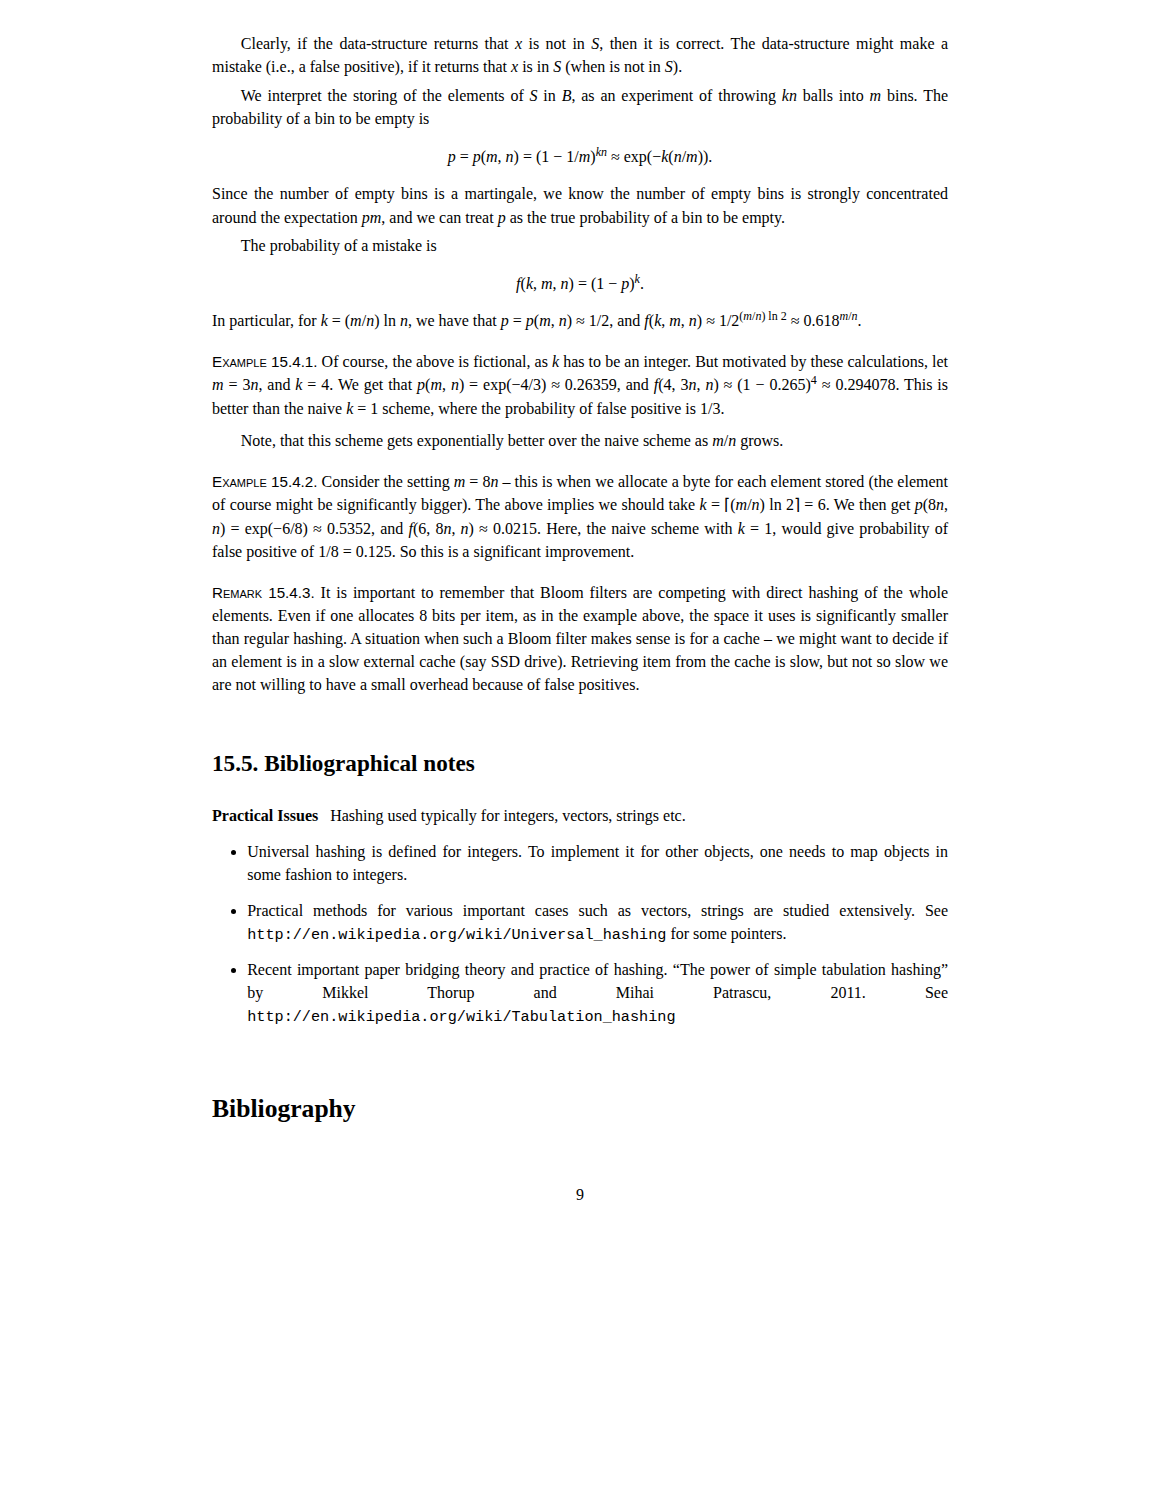Clearly, if the data-structure returns that x is not in S, then it is correct. The data-structure might make a mistake (i.e., a false positive), if it returns that x is in S (when is not in S).
We interpret the storing of the elements of S in B, as an experiment of throwing kn balls into m bins. The probability of a bin to be empty is
p = p(m, n) = (1 − 1/m)kn ≈ exp(−k(n/m)).
Since the number of empty bins is a martingale, we know the number of empty bins is strongly concentrated around the expectation pm, and we can treat p as the true probability of a bin to be empty.
The probability of a mistake is
f(k, m, n) = (1 − p)k.
In particular, for k = (m/n) ln n, we have that p = p(m, n) ≈ 1/2, and f(k, m, n) ≈ 1/2(m/n) ln 2 ≈ 0.618m/n.
Example 15.4.1. Of course, the above is fictional, as k has to be an integer. But motivated by these calculations, let m = 3n, and k = 4. We get that p(m, n) = exp(−4/3) ≈ 0.26359, and f(4, 3n, n) ≈ (1 − 0.265)4 ≈ 0.294078. This is better than the naive k = 1 scheme, where the probability of false positive is 1/3.
Note, that this scheme gets exponentially better over the naive scheme as m/n grows.
Example 15.4.2. Consider the setting m = 8n – this is when we allocate a byte for each element stored (the element of course might be significantly bigger). The above implies we should take k = ⌈(m/n) ln 2⌉ = 6. We then get p(8n, n) = exp(−6/8) ≈ 0.5352, and f(6, 8n, n) ≈ 0.0215. Here, the naive scheme with k = 1, would give probability of false positive of 1/8 = 0.125. So this is a significant improvement.
Remark 15.4.3. It is important to remember that Bloom filters are competing with direct hashing of the whole elements. Even if one allocates 8 bits per item, as in the example above, the space it uses is significantly smaller than regular hashing. A situation when such a Bloom filter makes sense is for a cache – we might want to decide if an element is in a slow external cache (say SSD drive). Retrieving item from the cache is slow, but not so slow we are not willing to have a small overhead because of false positives.
15.5. Bibliographical notes
Practical Issues Hashing used typically for integers, vectors, strings etc.
Universal hashing is defined for integers. To implement it for other objects, one needs to map objects in some fashion to integers.
Practical methods for various important cases such as vectors, strings are studied extensively. See http://en.wikipedia.org/wiki/Universal_hashing for some pointers.
Recent important paper bridging theory and practice of hashing. “The power of simple tabulation hashing” by Mikkel Thorup and Mihai Patrascu, 2011. See http://en.wikipedia.org/wiki/Tabulation_hashing
Bibliography
9